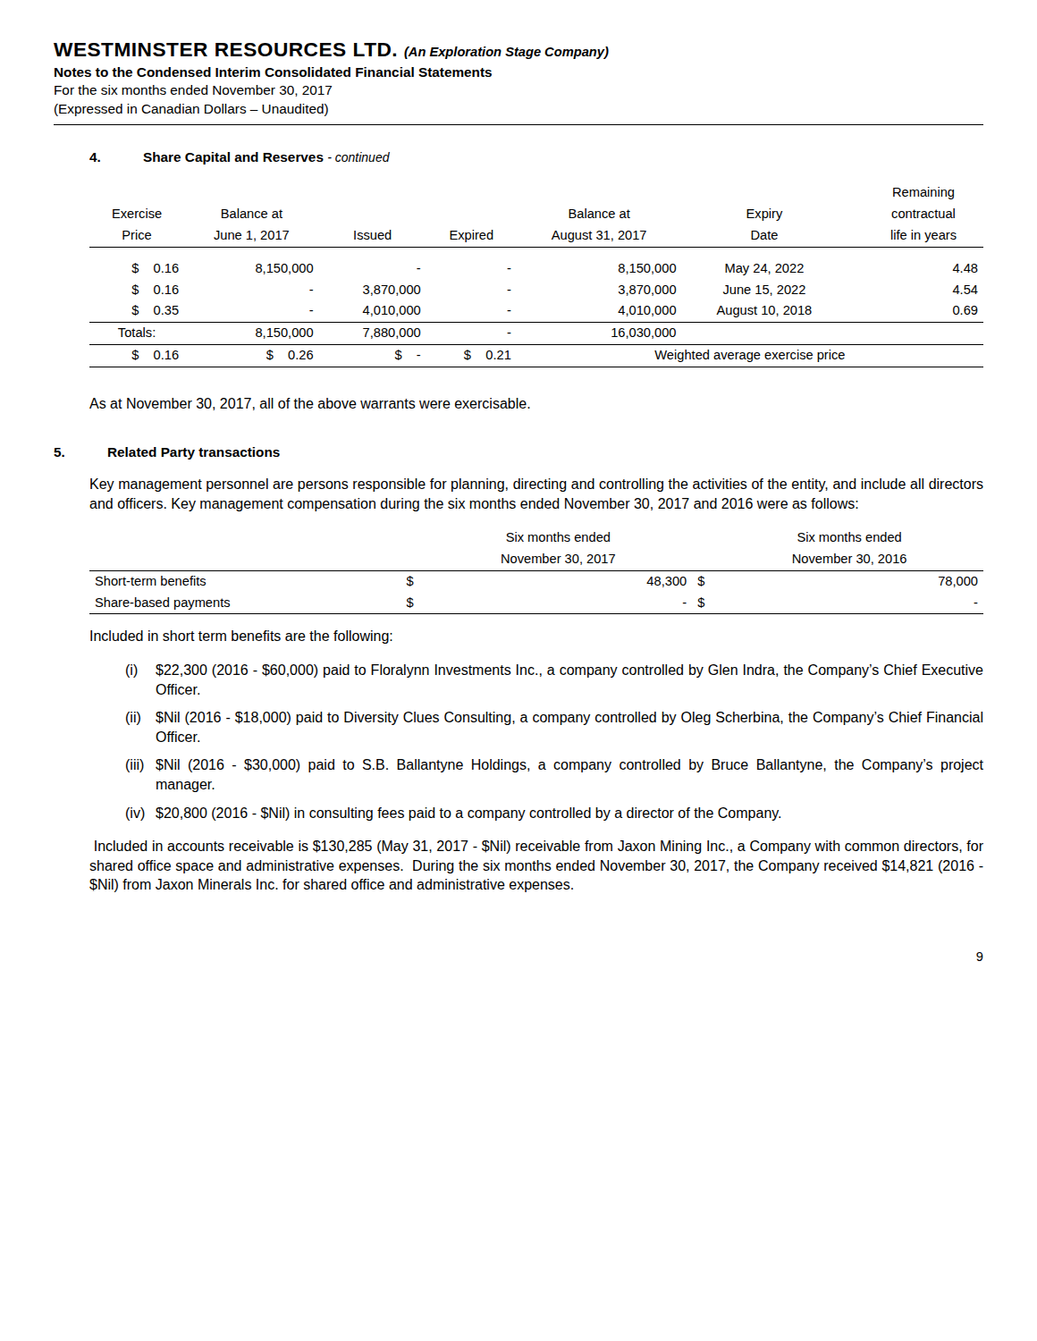WESTMINSTER RESOURCES LTD. (An Exploration Stage Company)
Notes to the Condensed Interim Consolidated Financial Statements
For the six months ended November 30, 2017
(Expressed in Canadian Dollars – Unaudited)
4. Share Capital and Reserves - continued
| | | | | | | | Remaining |
| --- | --- | --- | --- | --- | --- | --- | --- |
| Exercise | Balance at | | | Balance at | Expiry | | contractual |
| Price | June 1, 2017 | Issued | Expired | August 31, 2017 | Date | | life in years |
| $ 0.16 | 8,150,000 | - | - | 8,150,000 | May 24, 2022 | | 4.48 |
| $ 0.16 | - | 3,870,000 | - | 3,870,000 | June 15, 2022 | | 4.54 |
| $ 0.35 | - | 4,010,000 | - | 4,010,000 | August 10, 2018 | | 0.69 |
| Totals: | 8,150,000 | 7,880,000 | - | 16,030,000 | | | |
| $ 0.16 | $ 0.26 | $ - | $ 0.21 | Weighted average exercise price |
As at November 30, 2017, all of the above warrants were exercisable.
5. Related Party transactions
Key management personnel are persons responsible for planning, directing and controlling the activities of the entity, and include all directors and officers. Key management compensation during the six months ended November 30, 2017 and 2016 were as follows:
| | | Six months ended | | Six months ended |
| | | November 30, 2017 | | November 30, 2016 |
| Short-term benefits | $ | 48,300 | $ | 78,000 |
| Share-based payments | $ | - | $ | - |
Included in short term benefits are the following:
(i)$22,300 (2016 - $60,000) paid to Floralynn Investments Inc., a company controlled by Glen Indra, the Company’s Chief Executive Officer.
(ii)$Nil (2016 - $18,000) paid to Diversity Clues Consulting, a company controlled by Oleg Scherbina, the Company’s Chief Financial Officer.
(iii)$Nil (2016 - $30,000) paid to S.B. Ballantyne Holdings, a company controlled by Bruce Ballantyne, the Company’s project manager.
(iv)$20,800 (2016 - $Nil) in consulting fees paid to a company controlled by a director of the Company.
Included in accounts receivable is $130,285 (May 31, 2017 - $Nil) receivable from Jaxon Mining Inc., a Company with common directors, for shared office space and administrative expenses. During the six months ended November 30, 2017, the Company received $14,821 (2016 - $Nil) from Jaxon Minerals Inc. for shared office and administrative expenses.
9